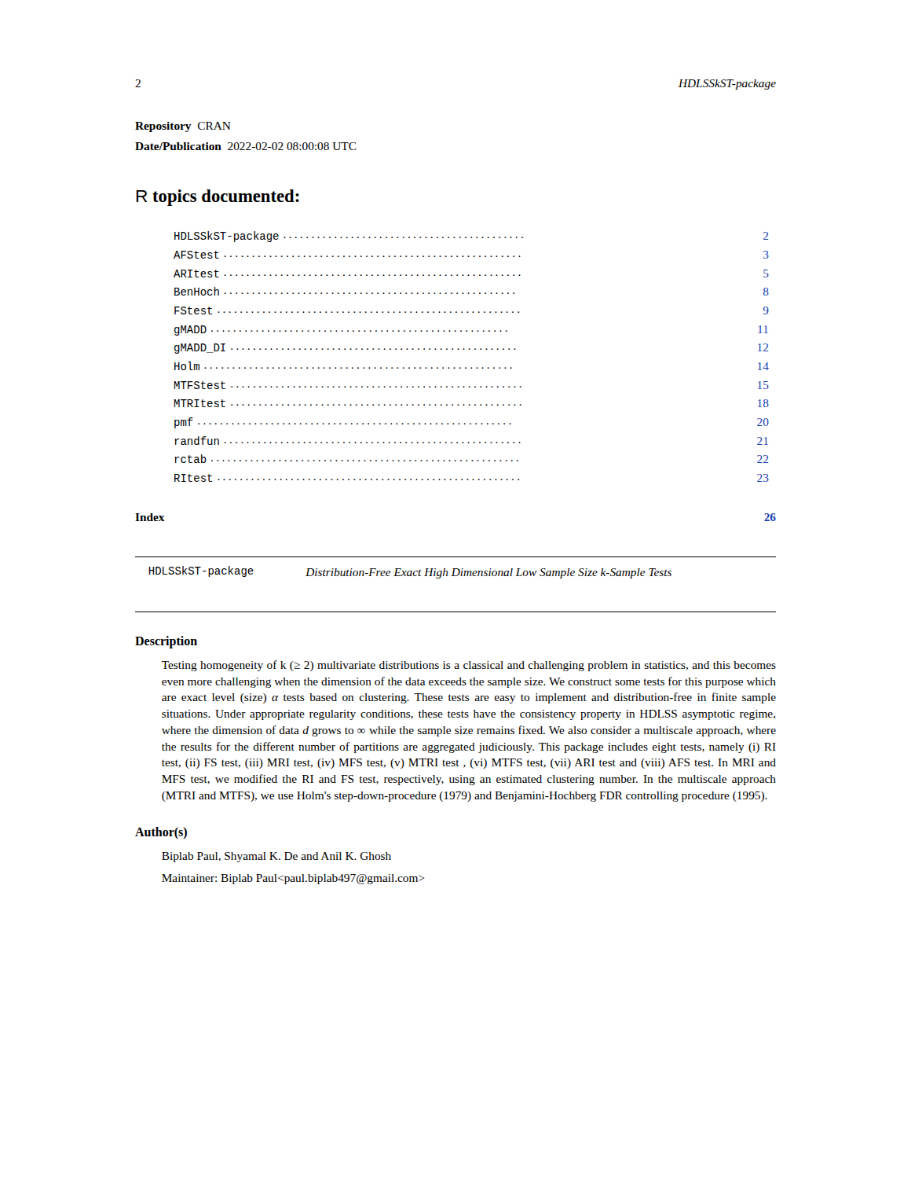2 HDLSSkST-package
Repository CRAN
Date/Publication 2022-02-02 08:00:08 UTC
R topics documented:
HDLSSkST-package ........................................... 2
AFStest ..................................................... 3
ARItest ..................................................... 5
BenHoch .................................................... 8
FStest ...................................................... 9
gMADD ..................................................... 11
gMADD_DI ................................................... 12
Holm ....................................................... 14
MTFStest .................................................... 15
MTRItest .................................................... 18
pmf ........................................................ 20
randfun ..................................................... 21
rctab ....................................................... 22
RItest ...................................................... 23
Index 26
HDLSSkST-package
Distribution-Free Exact High Dimensional Low Sample Size k-Sample Tests
Description
Testing homogeneity of k (≥ 2) multivariate distributions is a classical and challenging problem in statistics, and this becomes even more challenging when the dimension of the data exceeds the sample size. We construct some tests for this purpose which are exact level (size) α tests based on clustering. These tests are easy to implement and distribution-free in finite sample situations. Under appropriate regularity conditions, these tests have the consistency property in HDLSS asymptotic regime, where the dimension of data d grows to ∞ while the sample size remains fixed. We also consider a multiscale approach, where the results for the different number of partitions are aggregated judiciously. This package includes eight tests, namely (i) RI test, (ii) FS test, (iii) MRI test, (iv) MFS test, (v) MTRI test , (vi) MTFS test, (vii) ARI test and (viii) AFS test. In MRI and MFS test, we modified the RI and FS test, respectively, using an estimated clustering number. In the multiscale approach (MTRI and MTFS), we use Holm's step-down-procedure (1979) and Benjamini-Hochberg FDR controlling procedure (1995).
Author(s)
Biplab Paul, Shyamal K. De and Anil K. Ghosh
Maintainer: Biplab Paul<paul.biplab497@gmail.com>